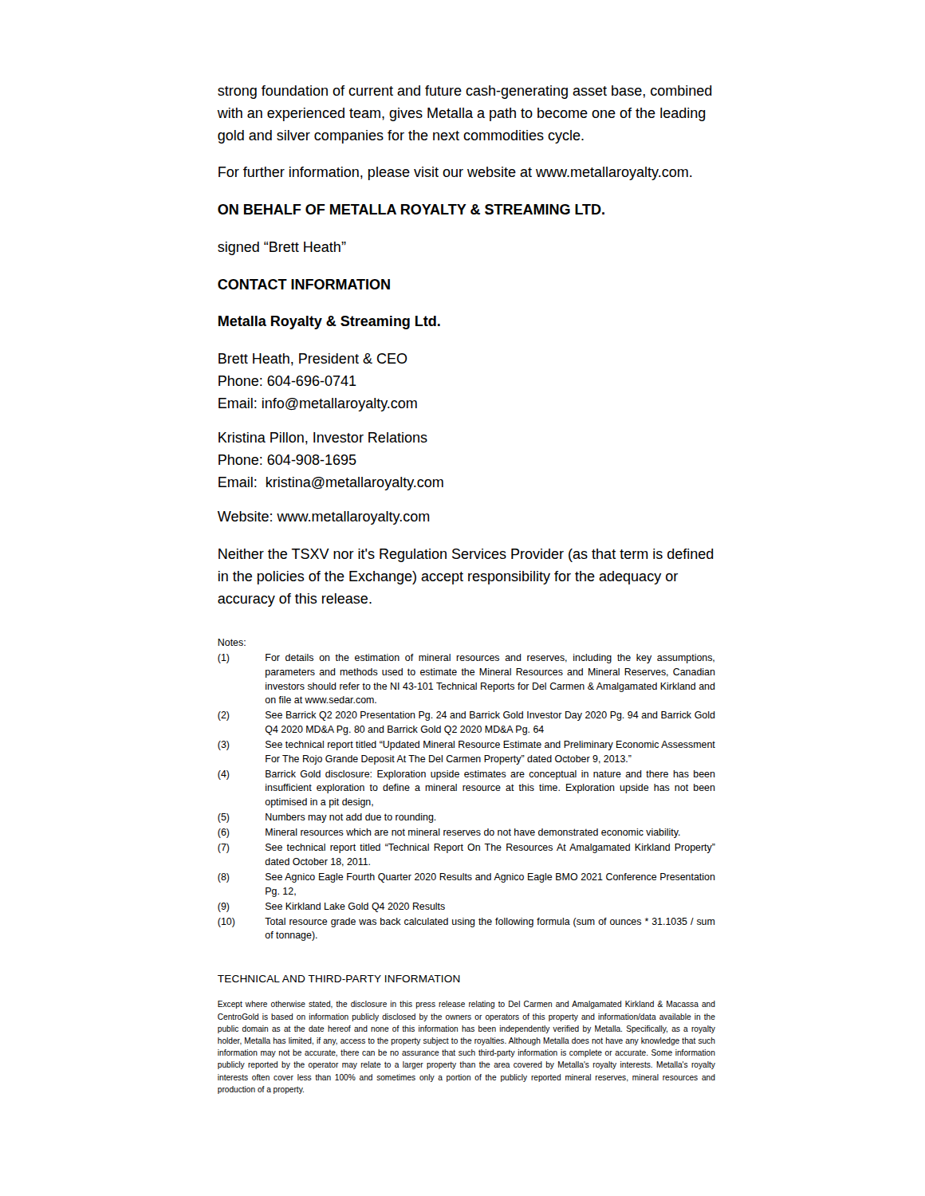strong foundation of current and future cash-generating asset base, combined with an experienced team, gives Metalla a path to become one of the leading gold and silver companies for the next commodities cycle.
For further information, please visit our website at www.metallaroyalty.com.
ON BEHALF OF METALLA ROYALTY & STREAMING LTD.
signed “Brett Heath”
CONTACT INFORMATION
Metalla Royalty & Streaming Ltd.
Brett Heath, President & CEO
Phone: 604-696-0741
Email: info@metallaroyalty.com
Kristina Pillon, Investor Relations
Phone: 604-908-1695
Email: kristina@metallaroyalty.com
Website: www.metallaroyalty.com
Neither the TSXV nor it's Regulation Services Provider (as that term is defined in the policies of the Exchange) accept responsibility for the adequacy or accuracy of this release.
Notes:
| (1) | For details on the estimation of mineral resources and reserves, including the key assumptions, parameters and methods used to estimate the Mineral Resources and Mineral Reserves, Canadian investors should refer to the NI 43-101 Technical Reports for Del Carmen & Amalgamated Kirkland and on file at www.sedar.com. |
| (2) | See Barrick Q2 2020 Presentation Pg. 24 and Barrick Gold Investor Day 2020 Pg. 94 and Barrick Gold Q4 2020 MD&A Pg. 80 and Barrick Gold Q2 2020 MD&A Pg. 64 |
| (3) | See technical report titled “Updated Mineral Resource Estimate and Preliminary Economic Assessment For The Rojo Grande Deposit At The Del Carmen Property” dated October 9, 2013.” |
| (4) | Barrick Gold disclosure: Exploration upside estimates are conceptual in nature and there has been insufficient exploration to define a mineral resource at this time. Exploration upside has not been optimised in a pit design, |
| (5) | Numbers may not add due to rounding. |
| (6) | Mineral resources which are not mineral reserves do not have demonstrated economic viability. |
| (7) | See technical report titled “Technical Report On The Resources At Amalgamated Kirkland Property” dated October 18, 2011. |
| (8) | See Agnico Eagle Fourth Quarter 2020 Results and Agnico Eagle BMO 2021 Conference Presentation Pg. 12, |
| (9) | See Kirkland Lake Gold Q4 2020 Results |
| (10) | Total resource grade was back calculated using the following formula (sum of ounces * 31.1035 / sum of tonnage). |
TECHNICAL AND THIRD-PARTY INFORMATION
Except where otherwise stated, the disclosure in this press release relating to Del Carmen and Amalgamated Kirkland & Macassa and CentroGold is based on information publicly disclosed by the owners or operators of this property and information/data available in the public domain as at the date hereof and none of this information has been independently verified by Metalla. Specifically, as a royalty holder, Metalla has limited, if any, access to the property subject to the royalties. Although Metalla does not have any knowledge that such information may not be accurate, there can be no assurance that such third-party information is complete or accurate. Some information publicly reported by the operator may relate to a larger property than the area covered by Metalla's royalty interests. Metalla's royalty interests often cover less than 100% and sometimes only a portion of the publicly reported mineral reserves, mineral resources and production of a property.